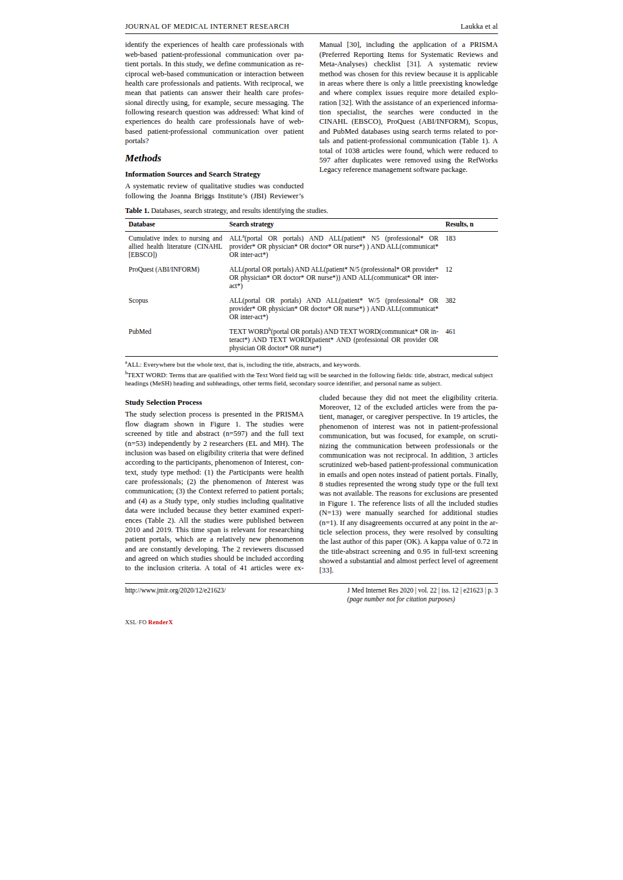Journal of Medical Internet Research
Laukka et al
identify the experiences of health care professionals with web-based patient-professional communication over patient portals. In this study, we define communication as reciprocal web-based communication or interaction between health care professionals and patients. With reciprocal, we mean that patients can answer their health care professional directly using, for example, secure messaging. The following research question was addressed: What kind of experiences do health care professionals have of web-based patient-professional communication over patient portals?
Methods
Information Sources and Search Strategy
A systematic review of qualitative studies was conducted following the Joanna Briggs Institute’s (JBI) Reviewer’s Manual [30], including the application of a PRISMA (Preferred Reporting Items for Systematic Reviews and Meta-Analyses) checklist [31]. A systematic review method was chosen for this review because it is applicable in areas where there is only a little preexisting knowledge and where complex issues require more detailed exploration [32]. With the assistance of an experienced information specialist, the searches were conducted in the CINAHL (EBSCO), ProQuest (ABI/INFORM), Scopus, and PubMed databases using search terms related to portals and patient-professional communication (Table 1). A total of 1038 articles were found, which were reduced to 597 after duplicates were removed using the RefWorks Legacy reference management software package.
Table 1. Databases, search strategy, and results identifying the studies.
| Database | Search strategy | Results, n |
| --- | --- | --- |
| Cumulative index to nursing and allied health literature (CINAHL [EBSCO]) | ALL a (portal OR portals) AND ALL(patient* N5 (professional* OR provider* OR physician* OR doctor* OR nurse*) ) AND ALL(communicat* OR inter-act*) | 183 |
| ProQuest (ABI/INFORM) | ALL(portal OR portals) AND ALL(patient* N/5 (professional* OR provider* OR physician* OR doctor* OR nurse*)) AND ALL(communicat* OR inter-act*) | 12 |
| Scopus | ALL(portal OR portals) AND ALL(patient* W/5 (professional* OR provider* OR physician* OR doctor* OR nurse*) ) AND ALL(communicat* OR inter-act*) | 382 |
| PubMed | TEXT WORD b (portal OR portals) AND TEXT WORD(communicat* OR interact*) AND TEXT WORD(patient* AND (professional OR provider OR physician OR doctor* OR nurse*) | 461 |
aALL: Everywhere but the whole text, that is, including the title, abstracts, and keywords.
bTEXT WORD: Terms that are qualified with the Text Word field tag will be searched in the following fields: title, abstract, medical subject headings (MeSH) heading and subheadings, other terms field, secondary source identifier, and personal name as subject.
Study Selection Process
The study selection process is presented in the PRISMA flow diagram shown in Figure 1. The studies were screened by title and abstract (n=597) and the full text (n=53) independently by 2 researchers (EL and MH). The inclusion was based on eligibility criteria that were defined according to the participants, phenomenon of Interest, context, study type method: (1) the Participants were health care professionals; (2) the phenomenon of Interest was communication; (3) the Context referred to patient portals; and (4) as a Study type, only studies including qualitative data were included because they better examined experiences (Table 2). All the studies were published between 2010 and 2019. This time span is relevant for researching patient portals, which are a relatively new phenomenon and are constantly developing. The 2 reviewers discussed and agreed on which studies should be included according to the inclusion criteria. A total of 41 articles were excluded because they did not meet the eligibility criteria. Moreover, 12 of the excluded articles were from the patient, manager, or caregiver perspective. In 19 articles, the phenomenon of interest was not in patient-professional communication, but was focused, for example, on scrutinizing the communication between professionals or the communication was not reciprocal. In addition, 3 articles scrutinized web-based patient-professional communication in emails and open notes instead of patient portals. Finally, 8 studies represented the wrong study type or the full text was not available. The reasons for exclusions are presented in Figure 1. The reference lists of all the included studies (N=13) were manually searched for additional studies (n=1). If any disagreements occurred at any point in the article selection process, they were resolved by consulting the last author of this paper (OK). A kappa value of 0.72 in the title-abstract screening and 0.95 in full-text screening showed a substantial and almost perfect level of agreement [33].
http://www.jmir.org/2020/12/e21623/
J Med Internet Res 2020 | vol. 22 | iss. 12 | e21623 | p. 3
(page number not for citation purposes)
XSL·FO RenderX